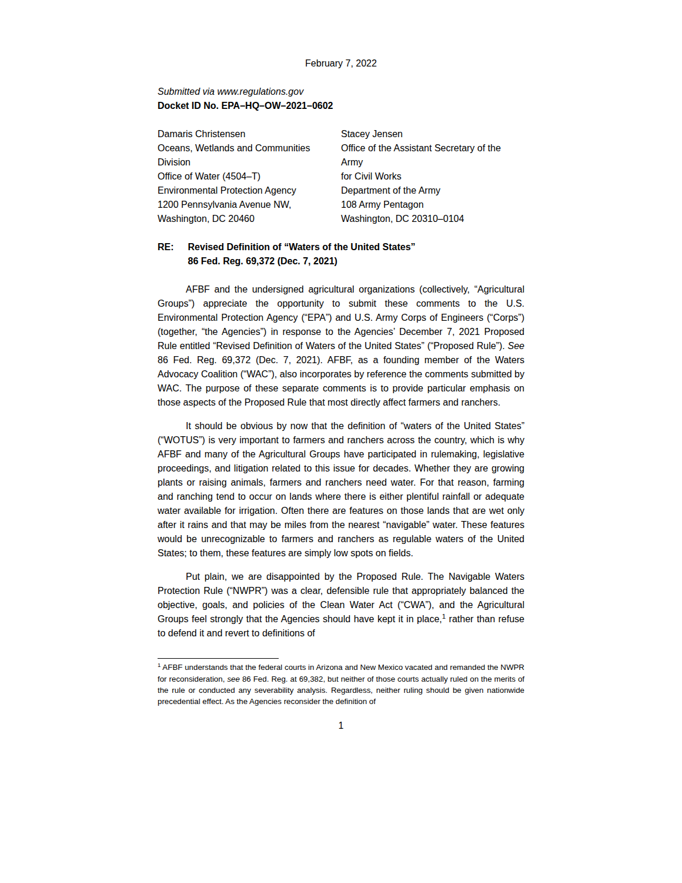February 7, 2022
Submitted via www.regulations.gov
Docket ID No. EPA–HQ–OW–2021–0602
| Damaris Christensen Oceans, Wetlands and Communities Division Office of Water (4504–T) Environmental Protection Agency 1200 Pennsylvania Avenue NW, Washington, DC 20460 | Stacey Jensen Office of the Assistant Secretary of the Army for Civil Works Department of the Army 108 Army Pentagon Washington, DC 20310–0104 |
| RE: | Revised Definition of “Waters of the United States” 86 Fed. Reg. 69,372 (Dec. 7, 2021) |
AFBF and the undersigned agricultural organizations (collectively, “Agricultural Groups”) appreciate the opportunity to submit these comments to the U.S. Environmental Protection Agency (“EPA”) and U.S. Army Corps of Engineers (“Corps”) (together, “the Agencies”) in response to the Agencies’ December 7, 2021 Proposed Rule entitled “Revised Definition of Waters of the United States” (“Proposed Rule”). See 86 Fed. Reg. 69,372 (Dec. 7, 2021). AFBF, as a founding member of the Waters Advocacy Coalition (“WAC”), also incorporates by reference the comments submitted by WAC. The purpose of these separate comments is to provide particular emphasis on those aspects of the Proposed Rule that most directly affect farmers and ranchers.
It should be obvious by now that the definition of “waters of the United States” (“WOTUS”) is very important to farmers and ranchers across the country, which is why AFBF and many of the Agricultural Groups have participated in rulemaking, legislative proceedings, and litigation related to this issue for decades. Whether they are growing plants or raising animals, farmers and ranchers need water. For that reason, farming and ranching tend to occur on lands where there is either plentiful rainfall or adequate water available for irrigation. Often there are features on those lands that are wet only after it rains and that may be miles from the nearest “navigable” water. These features would be unrecognizable to farmers and ranchers as regulable waters of the United States; to them, these features are simply low spots on fields.
Put plain, we are disappointed by the Proposed Rule. The Navigable Waters Protection Rule (“NWPR”) was a clear, defensible rule that appropriately balanced the objective, goals, and policies of the Clean Water Act (“CWA”), and the Agricultural Groups feel strongly that the Agencies should have kept it in place,1 rather than refuse to defend it and revert to definitions of
1 AFBF understands that the federal courts in Arizona and New Mexico vacated and remanded the NWPR for reconsideration, see 86 Fed. Reg. at 69,382, but neither of those courts actually ruled on the merits of the rule or conducted any severability analysis. Regardless, neither ruling should be given nationwide precedential effect. As the Agencies reconsider the definition of
1